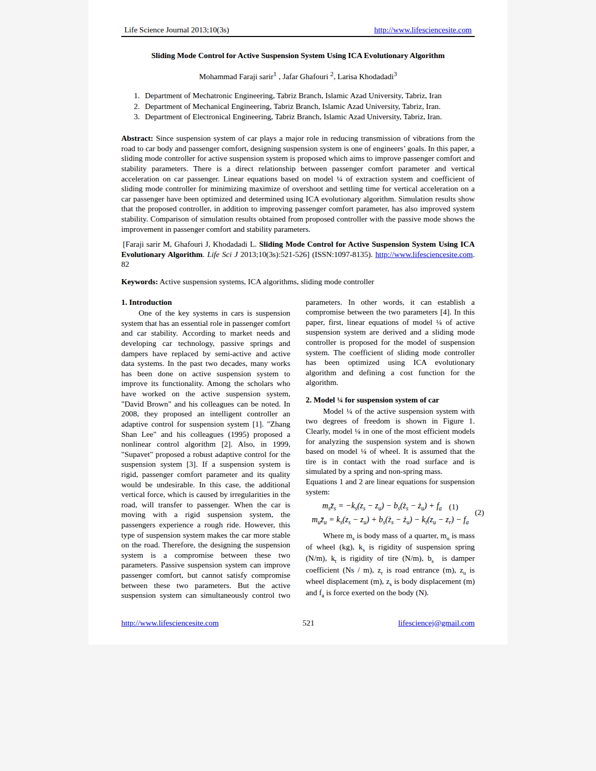Life Science Journal 2013;10(3s) http://www.lifesciencesite.com
Sliding Mode Control for Active Suspension System Using ICA Evolutionary Algorithm
Mohammad Faraji sarir1 , Jafar Ghafouri 2, Larisa Khodadadi3
Department of Mechatronic Engineering, Tabriz Branch, Islamic Azad University, Tabriz, Iran
Department of Mechanical Engineering, Tabriz Branch, Islamic Azad University, Tabriz, Iran.
Department of Electronical Engineering, Tabriz Branch, Islamic Azad University, Tabriz, Iran.
Abstract: Since suspension system of car plays a major role in reducing transmission of vibrations from the road to car body and passenger comfort, designing suspension system is one of engineers’ goals. In this paper, a sliding mode controller for active suspension system is proposed which aims to improve passenger comfort and stability parameters. There is a direct relationship between passenger comfort parameter and vertical acceleration on car passenger. Linear equations based on model ¼ of extraction system and coefficient of sliding mode controller for minimizing maximize of overshoot and settling time for vertical acceleration on a car passenger have been optimized and determined using ICA evolutionary algorithm. Simulation results show that the proposed controller, in addition to improving passenger comfort parameter, has also improved system stability. Comparison of simulation results obtained from proposed controller with the passive mode shows the improvement in passenger comfort and stability parameters.
[Faraji sarir M, Ghafouri J, Khodadadi L. Sliding Mode Control for Active Suspension System Using ICA Evolutionary Algorithm. Life Sci J 2013;10(3s):521-526] (ISSN:1097-8135). http://www.lifesciencesite.com. 82
Keywords: Active suspension systems, ICA algorithms, sliding mode controller
1. Introduction
One of the key systems in cars is suspension system that has an essential role in passenger comfort and car stability. According to market needs and developing car technology, passive springs and dampers have replaced by semi-active and active data systems. In the past two decades, many works has been done on active suspension system to improve its functionality. Among the scholars who have worked on the active suspension system, "David Brown" and his colleagues can be noted. In 2008, they proposed an intelligent controller an adaptive control for suspension system [1]. "Zhang Shan Lee" and his colleagues (1995) proposed a nonlinear control algorithm [2]. Also, in 1999, "Supavet" proposed a robust adaptive control for the suspension system [3]. If a suspension system is rigid, passenger comfort parameter and its quality would be undesirable. In this case, the additional vertical force, which is caused by irregularities in the road, will transfer to passenger. When the car is moving with a rigid suspension system, the passengers experience a rough ride. However, this type of suspension system makes the car more stable on the road. Therefore, the designing the suspension system is a compromise between these two parameters. Passive suspension system can improve passenger comfort, but cannot satisfy compromise between these two parameters. But the active suspension system can simultaneously control two parameters. In other words, it can establish a compromise between the two parameters [4]. In this paper, first, linear equations of model ¼ of active suspension system are derived and a sliding mode controller is proposed for the model of suspension system. The coefficient of sliding mode controller has been optimized using ICA evolutionary algorithm and defining a cost function for the algorithm.
2. Model ¼ for suspension system of car
Model ¼ of the active suspension system with two degrees of freedom is shown in Figure 1. Clearly, model ¼ in one of the most efficient models for analyzing the suspension system and is shown based on model ¼ of wheel. It is assumed that the tire is in contact with the road surface and is simulated by a spring and non-spring mass.
Equations 1 and 2 are linear equations for suspension system:
msz̈s = −ks(zs − zu) − bs(żs − żu) + fa (1)
(2)
muz̈u = ks(zs − zu) + bs(żs − żu) − kt(zu − zr) − fa
Where ms is body mass of a quarter, mu is mass of wheel (kg), ks is rigidity of suspension spring (N/m), kt is rigidity of tire (N/m), bs is damper coefficient (Ns / m), zr is road entrance (m), zu is wheel displacement (m), zs is body displacement (m) and fa is force exerted on the body (N).
http://www.lifesciencesite.com 521 lifesciencej@gmail.com